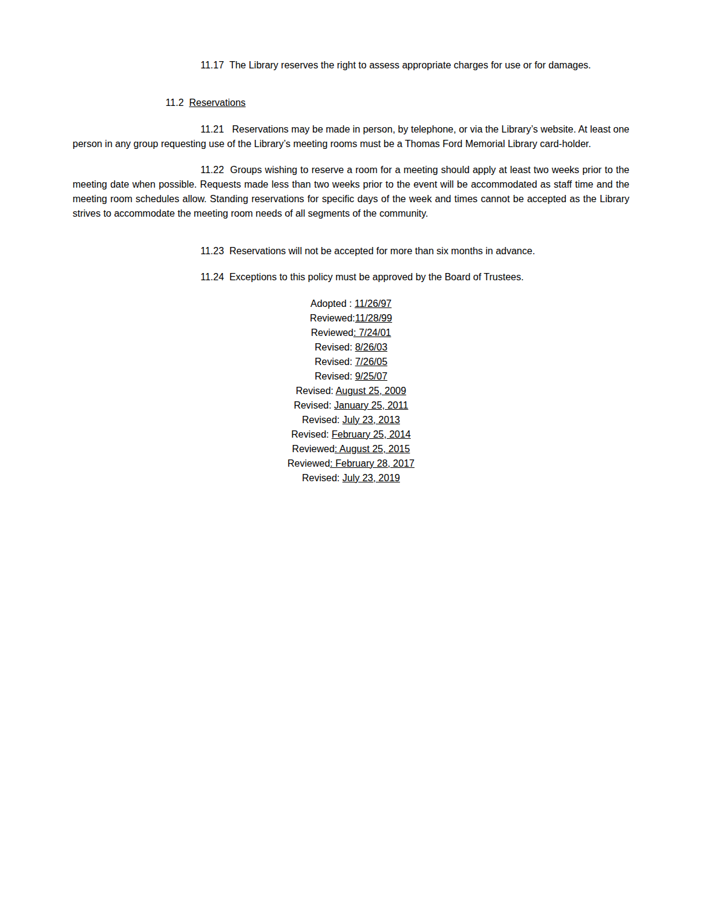11.17 The Library reserves the right to assess appropriate charges for use or for damages.
11.2 Reservations
11.21 Reservations may be made in person, by telephone, or via the Library’s website. At least one person in any group requesting use of the Library’s meeting rooms must be a Thomas Ford Memorial Library card-holder.
11.22 Groups wishing to reserve a room for a meeting should apply at least two weeks prior to the meeting date when possible. Requests made less than two weeks prior to the event will be accommodated as staff time and the meeting room schedules allow. Standing reservations for specific days of the week and times cannot be accepted as the Library strives to accommodate the meeting room needs of all segments of the community.
11.23 Reservations will not be accepted for more than six months in advance.
11.24 Exceptions to this policy must be approved by the Board of Trustees.
Adopted : 11/26/97
Reviewed:11/28/99
Reviewed: 7/24/01
Revised: 8/26/03
Revised: 7/26/05
Revised: 9/25/07
Revised: August 25, 2009
Revised: January 25, 2011
Revised: July 23, 2013
Revised: February 25, 2014
Reviewed: August 25, 2015
Reviewed: February 28, 2017
Revised: July 23, 2019